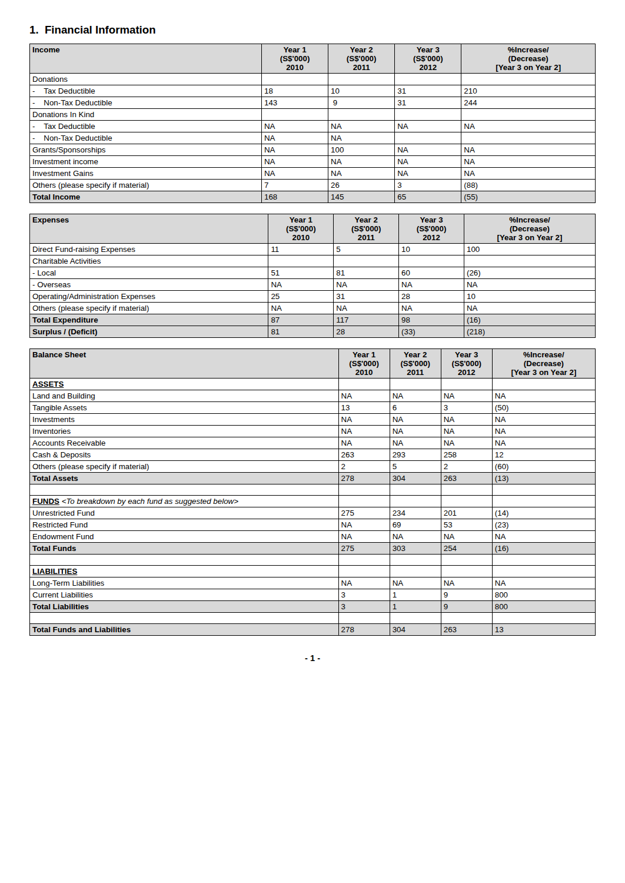1. Financial Information
| Income | Year 1 (S$'000) 2010 | Year 2 (S$'000) 2011 | Year 3 (S$'000) 2012 | %Increase/ (Decrease) [Year 3 on Year 2] |
| --- | --- | --- | --- | --- |
| Donations | | | | |
| - Tax Deductible | 18 | 10 | 31 | 210 |
| - Non-Tax Deductible | 143 | 9 | 31 | 244 |
| Donations In Kind | | | | |
| - Tax Deductible | NA | NA | NA | NA |
| - Non-Tax Deductible | NA | NA | | |
| Grants/Sponsorships | NA | 100 | NA | NA |
| Investment income | NA | NA | NA | NA |
| Investment Gains | NA | NA | NA | NA |
| Others (please specify if material) | 7 | 26 | 3 | (88) |
| Total Income | 168 | 145 | 65 | (55) |
| Expenses | Year 1 (S$'000) 2010 | Year 2 (S$'000) 2011 | Year 3 (S$'000) 2012 | %Increase/ (Decrease) [Year 3 on Year 2] |
| --- | --- | --- | --- | --- |
| Direct Fund-raising Expenses | 11 | 5 | 10 | 100 |
| Charitable Activities | | | | |
| - Local | 51 | 81 | 60 | (26) |
| - Overseas | NA | NA | NA | NA |
| Operating/Administration Expenses | 25 | 31 | 28 | 10 |
| Others (please specify if material) | NA | NA | NA | NA |
| Total Expenditure | 87 | 117 | 98 | (16) |
| Surplus / (Deficit) | 81 | 28 | (33) | (218) |
| Balance Sheet | Year 1 (S$'000) 2010 | Year 2 (S$'000) 2011 | Year 3 (S$'000) 2012 | %Increase/ (Decrease) [Year 3 on Year 2] |
| --- | --- | --- | --- | --- |
| ASSETS | | | | |
| Land and Building | NA | NA | NA | NA |
| Tangible Assets | 13 | 6 | 3 | (50) |
| Investments | NA | NA | NA | NA |
| Inventories | NA | NA | NA | NA |
| Accounts Receivable | NA | NA | NA | NA |
| Cash & Deposits | 263 | 293 | 258 | 12 |
| Others (please specify if material) | 2 | 5 | 2 | (60) |
| Total Assets | 278 | 304 | 263 | (13) |
| FUNDS <To breakdown by each fund as suggested below> | | | | |
| Unrestricted Fund | 275 | 234 | 201 | (14) |
| Restricted Fund | NA | 69 | 53 | (23) |
| Endowment Fund | NA | NA | NA | NA |
| Total Funds | 275 | 303 | 254 | (16) |
| LIABILITIES | | | | |
| Long-Term Liabilities | NA | NA | NA | NA |
| Current Liabilities | 3 | 1 | 9 | 800 |
| Total Liabilities | 3 | 1 | 9 | 800 |
| Total Funds and Liabilities | 278 | 304 | 263 | 13 |
- 1 -